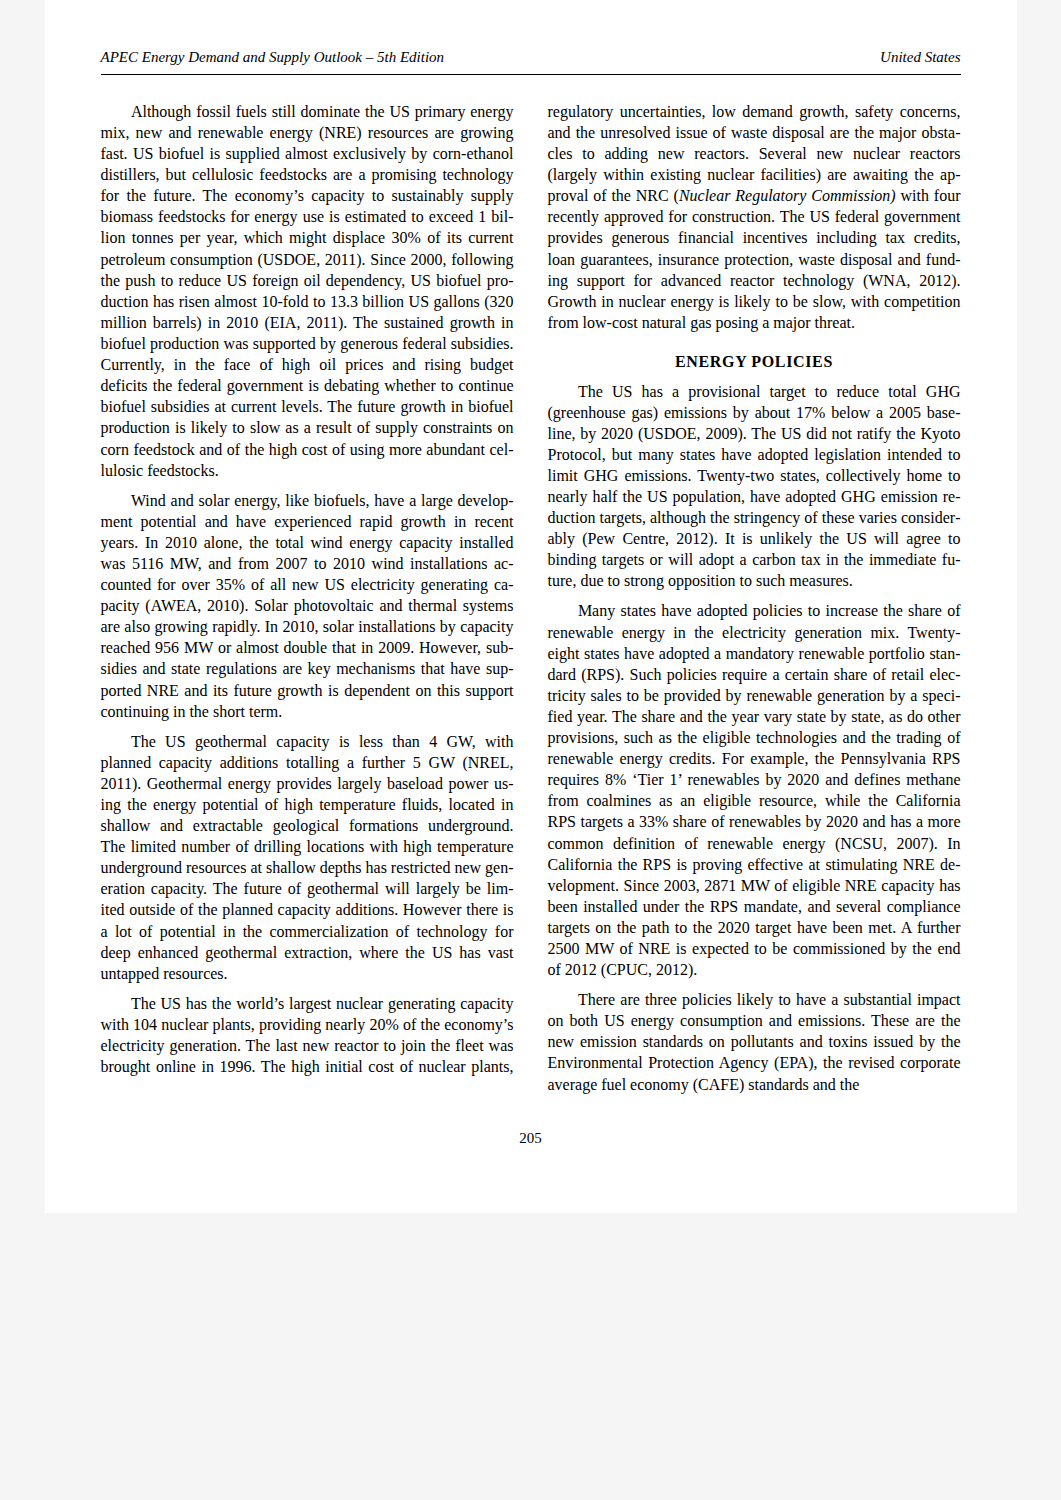APEC Energy Demand and Supply Outlook – 5th Edition United States
Although fossil fuels still dominate the US primary energy mix, new and renewable energy (NRE) resources are growing fast. US biofuel is supplied almost exclusively by corn-ethanol distillers, but cellulosic feedstocks are a promising technology for the future. The economy’s capacity to sustainably supply biomass feedstocks for energy use is estimated to exceed 1 billion tonnes per year, which might displace 30% of its current petroleum consumption (USDOE, 2011). Since 2000, following the push to reduce US foreign oil dependency, US biofuel production has risen almost 10-fold to 13.3 billion US gallons (320 million barrels) in 2010 (EIA, 2011). The sustained growth in biofuel production was supported by generous federal subsidies. Currently, in the face of high oil prices and rising budget deficits the federal government is debating whether to continue biofuel subsidies at current levels. The future growth in biofuel production is likely to slow as a result of supply constraints on corn feedstock and of the high cost of using more abundant cellulosic feedstocks.
Wind and solar energy, like biofuels, have a large development potential and have experienced rapid growth in recent years. In 2010 alone, the total wind energy capacity installed was 5116 MW, and from 2007 to 2010 wind installations accounted for over 35% of all new US electricity generating capacity (AWEA, 2010). Solar photovoltaic and thermal systems are also growing rapidly. In 2010, solar installations by capacity reached 956 MW or almost double that in 2009. However, subsidies and state regulations are key mechanisms that have supported NRE and its future growth is dependent on this support continuing in the short term.
The US geothermal capacity is less than 4 GW, with planned capacity additions totalling a further 5 GW (NREL, 2011). Geothermal energy provides largely baseload power using the energy potential of high temperature fluids, located in shallow and extractable geological formations underground. The limited number of drilling locations with high temperature underground resources at shallow depths has restricted new generation capacity. The future of geothermal will largely be limited outside of the planned capacity additions. However there is a lot of potential in the commercialization of technology for deep enhanced geothermal extraction, where the US has vast untapped resources.
The US has the world’s largest nuclear generating capacity with 104 nuclear plants, providing nearly 20% of the economy’s electricity generation. The last new reactor to join the fleet was brought online in 1996. The high initial cost of nuclear plants, regulatory uncertainties, low demand growth, safety concerns, and the unresolved issue of waste disposal are the major obstacles to adding new reactors. Several new nuclear reactors (largely within existing nuclear facilities) are awaiting the approval of the NRC (Nuclear Regulatory Commission) with four recently approved for construction. The US federal government provides generous financial incentives including tax credits, loan guarantees, insurance protection, waste disposal and funding support for advanced reactor technology (WNA, 2012). Growth in nuclear energy is likely to be slow, with competition from low-cost natural gas posing a major threat.
ENERGY POLICIES
The US has a provisional target to reduce total GHG (greenhouse gas) emissions by about 17% below a 2005 baseline, by 2020 (USDOE, 2009). The US did not ratify the Kyoto Protocol, but many states have adopted legislation intended to limit GHG emissions. Twenty-two states, collectively home to nearly half the US population, have adopted GHG emission reduction targets, although the stringency of these varies considerably (Pew Centre, 2012). It is unlikely the US will agree to binding targets or will adopt a carbon tax in the immediate future, due to strong opposition to such measures.
Many states have adopted policies to increase the share of renewable energy in the electricity generation mix. Twenty-eight states have adopted a mandatory renewable portfolio standard (RPS). Such policies require a certain share of retail electricity sales to be provided by renewable generation by a specified year. The share and the year vary state by state, as do other provisions, such as the eligible technologies and the trading of renewable energy credits. For example, the Pennsylvania RPS requires 8% ‘Tier 1’ renewables by 2020 and defines methane from coalmines as an eligible resource, while the California RPS targets a 33% share of renewables by 2020 and has a more common definition of renewable energy (NCSU, 2007). In California the RPS is proving effective at stimulating NRE development. Since 2003, 2871 MW of eligible NRE capacity has been installed under the RPS mandate, and several compliance targets on the path to the 2020 target have been met. A further 2500 MW of NRE is expected to be commissioned by the end of 2012 (CPUC, 2012).
There are three policies likely to have a substantial impact on both US energy consumption and emissions. These are the new emission standards on pollutants and toxins issued by the Environmental Protection Agency (EPA), the revised corporate average fuel economy (CAFE) standards and the
205